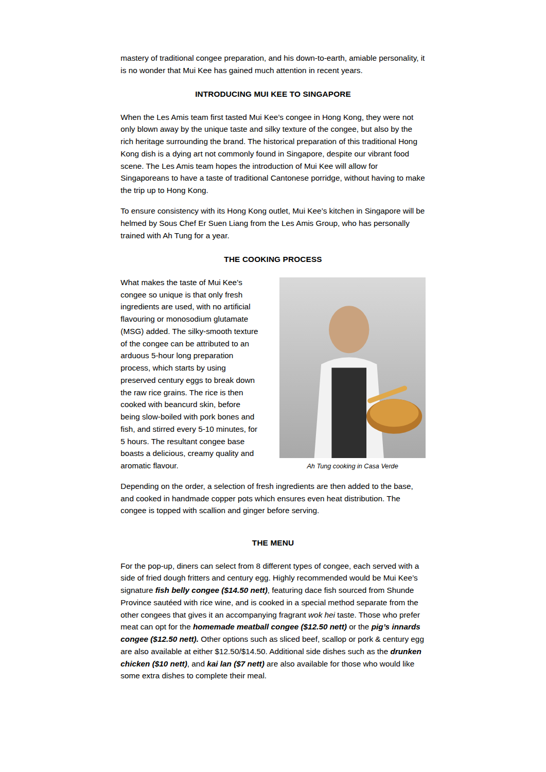mastery of traditional congee preparation, and his down-to-earth, amiable personality, it is no wonder that Mui Kee has gained much attention in recent years.
Introducing Mui Kee to Singapore
When the Les Amis team first tasted Mui Kee’s congee in Hong Kong, they were not only blown away by the unique taste and silky texture of the congee, but also by the rich heritage surrounding the brand. The historical preparation of this traditional Hong Kong dish is a dying art not commonly found in Singapore, despite our vibrant food scene. The Les Amis team hopes the introduction of Mui Kee will allow for Singaporeans to have a taste of traditional Cantonese porridge, without having to make the trip up to Hong Kong.
To ensure consistency with its Hong Kong outlet, Mui Kee’s kitchen in Singapore will be helmed by Sous Chef Er Suen Liang from the Les Amis Group, who has personally trained with Ah Tung for a year.
The Cooking Process
Ah Tung cooking in Casa Verde
What makes the taste of Mui Kee’s congee so unique is that only fresh ingredients are used, with no artificial flavouring or monosodium glutamate (MSG) added. The silky-smooth texture of the congee can be attributed to an arduous 5-hour long preparation process, which starts by using preserved century eggs to break down the raw rice grains. The rice is then cooked with beancurd skin, before being slow-boiled with pork bones and fish, and stirred every 5-10 minutes, for 5 hours. The resultant congee base boasts a delicious, creamy quality and aromatic flavour.
Depending on the order, a selection of fresh ingredients are then added to the base, and cooked in handmade copper pots which ensures even heat distribution. The congee is topped with scallion and ginger before serving.
The Menu
For the pop-up, diners can select from 8 different types of congee, each served with a side of fried dough fritters and century egg. Highly recommended would be Mui Kee’s signature fish belly congee ($14.50 nett), featuring dace fish sourced from Shunde Province sautéed with rice wine, and is cooked in a special method separate from the other congees that gives it an accompanying fragrant wok hei taste. Those who prefer meat can opt for the homemade meatball congee ($12.50 nett) or the pig’s innards congee ($12.50 nett). Other options such as sliced beef, scallop or pork & century egg are also available at either $12.50/$14.50. Additional side dishes such as the drunken chicken ($10 nett), and kai lan ($7 nett) are also available for those who would like some extra dishes to complete their meal.